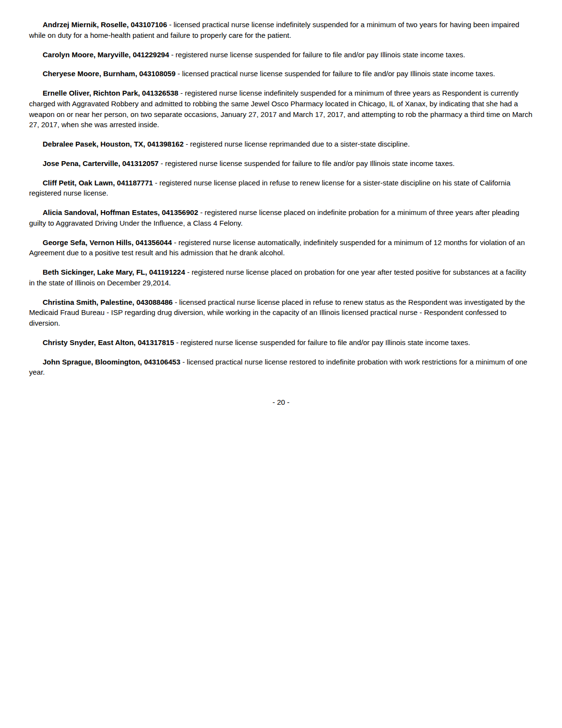Andrzej Miernik, Roselle, 043107106 - licensed practical nurse license indefinitely suspended for a minimum of two years for having been impaired while on duty for a home-health patient and failure to properly care for the patient.
Carolyn Moore, Maryville, 041229294 - registered nurse license suspended for failure to file and/or pay Illinois state income taxes.
Cheryese Moore, Burnham, 043108059 - licensed practical nurse license suspended for failure to file and/or pay Illinois state income taxes.
Ernelle Oliver, Richton Park, 041326538 - registered nurse license indefinitely suspended for a minimum of three years as Respondent is currently charged with Aggravated Robbery and admitted to robbing the same Jewel Osco Pharmacy located in Chicago, IL of Xanax, by indicating that she had a weapon on or near her person, on two separate occasions, January 27, 2017 and March 17, 2017, and attempting to rob the pharmacy a third time on March 27, 2017, when she was arrested inside.
Debralee Pasek, Houston, TX, 041398162 - registered nurse license reprimanded due to a sister-state discipline.
Jose Pena, Carterville, 041312057 - registered nurse license suspended for failure to file and/or pay Illinois state income taxes.
Cliff Petit, Oak Lawn, 041187771 - registered nurse license placed in refuse to renew license for a sister-state discipline on his state of California registered nurse license.
Alicia Sandoval, Hoffman Estates, 041356902 - registered nurse license placed on indefinite probation for a minimum of three years after pleading guilty to Aggravated Driving Under the Influence, a Class 4 Felony.
George Sefa, Vernon Hills, 041356044 - registered nurse license automatically, indefinitely suspended for a minimum of 12 months for violation of an Agreement due to a positive test result and his admission that he drank alcohol.
Beth Sickinger, Lake Mary, FL, 041191224 - registered nurse license placed on probation for one year after tested positive for substances at a facility in the state of Illinois on December 29,2014.
Christina Smith, Palestine, 043088486 - licensed practical nurse license placed in refuse to renew status as the Respondent was investigated by the Medicaid Fraud Bureau - ISP regarding drug diversion, while working in the capacity of an Illinois licensed practical nurse - Respondent confessed to diversion.
Christy Snyder, East Alton, 041317815 - registered nurse license suspended for failure to file and/or pay Illinois state income taxes.
John Sprague, Bloomington, 043106453 - licensed practical nurse license restored to indefinite probation with work restrictions for a minimum of one year.
- 20 -